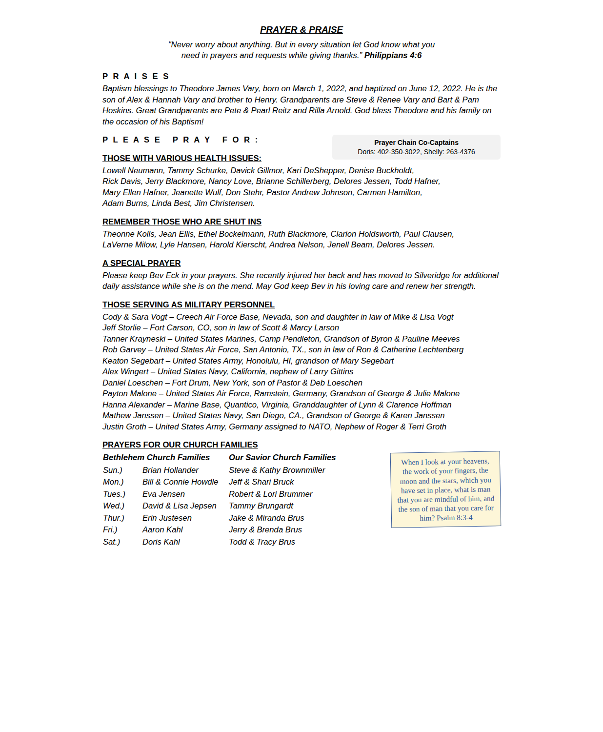PRAYER & PRAISE
"Never worry about anything. But in every situation let God know what you
need in prayers and requests while giving thanks.” Philippians 4:6
P R A I S E S
Baptism blessings to Theodore James Vary, born on March 1, 2022, and baptized on June 12, 2022. He is the son of Alex & Hannah Vary and brother to Henry. Grandparents are Steve & Renee Vary and Bart & Pam Hoskins. Great Grandparents are Pete & Pearl Reitz and Rilla Arnold. God bless Theodore and his family on the occasion of his Baptism!
Prayer Chain Co-Captains
Doris: 402-350-3022, Shelly: 263-4376
P L E A S E P R A Y F O R :
THOSE WITH VARIOUS HEALTH ISSUES:
Lowell Neumann, Tammy Schurke, Davick Gillmor, Kari DeShepper, Denise Buckholdt,
Rick Davis, Jerry Blackmore, Nancy Love, Brianne Schillerberg, Delores Jessen, Todd Hafner,
Mary Ellen Hafner, Jeanette Wulf, Don Stehr, Pastor Andrew Johnson, Carmen Hamilton,
Adam Burns, Linda Best, Jim Christensen.
REMEMBER THOSE WHO ARE SHUT INS
Theonne Kolls, Jean Ellis, Ethel Bockelmann, Ruth Blackmore, Clarion Holdsworth, Paul Clausen,
LaVerne Milow, Lyle Hansen, Harold Kierscht, Andrea Nelson, Jenell Beam, Delores Jessen.
A SPECIAL PRAYER
Please keep Bev Eck in your prayers. She recently injured her back and has moved to Silveridge for additional daily assistance while she is on the mend. May God keep Bev in his loving care and renew her strength.
THOSE SERVING AS MILITARY PERSONNEL
Cody & Sara Vogt – Creech Air Force Base, Nevada, son and daughter in law of Mike & Lisa Vogt
Jeff Storlie – Fort Carson, CO, son in law of Scott & Marcy Larson
Tanner Krayneski – United States Marines, Camp Pendleton, Grandson of Byron & Pauline Meeves
Rob Garvey – United States Air Force, San Antonio, TX., son in law of Ron & Catherine Lechtenberg
Keaton Segebart – United States Army, Honolulu, HI, grandson of Mary Segebart
Alex Wingert – United States Navy, California, nephew of Larry Gittins
Daniel Loeschen – Fort Drum, New York, son of Pastor & Deb Loeschen
Payton Malone – United States Air Force, Ramstein, Germany, Grandson of George & Julie Malone
Hanna Alexander – Marine Base, Quantico, Virginia, Granddaughter of Lynn & Clarence Hoffman
Mathew Janssen – United States Navy, San Diego, CA., Grandson of George & Karen Janssen
Justin Groth – United States Army, Germany assigned to NATO, Nephew of Roger & Terri Groth
PRAYERS FOR OUR CHURCH FAMILIES
| Bethlehem Church Families | Our Savior Church Families |
| --- | --- |
| Sun.) | Brian Hollander | Steve & Kathy Brownmiller |
| Mon.) | Bill & Connie Howdle | Jeff & Shari Bruck |
| Tues.) | Eva Jensen | Robert & Lori Brummer |
| Wed.) | David & Lisa Jepsen | Tammy Brungardt |
| Thur.) | Erin Justesen | Jake & Miranda Brus |
| Fri.) | Aaron Kahl | Jerry & Brenda Brus |
| Sat.) | Doris Kahl | Todd & Tracy Brus |
When I look at your heavens, the work of your fingers, the moon and the stars, which you have set in place, what is man that you are mindful of him, and the son of man that you care for him? Psalm 8:3-4